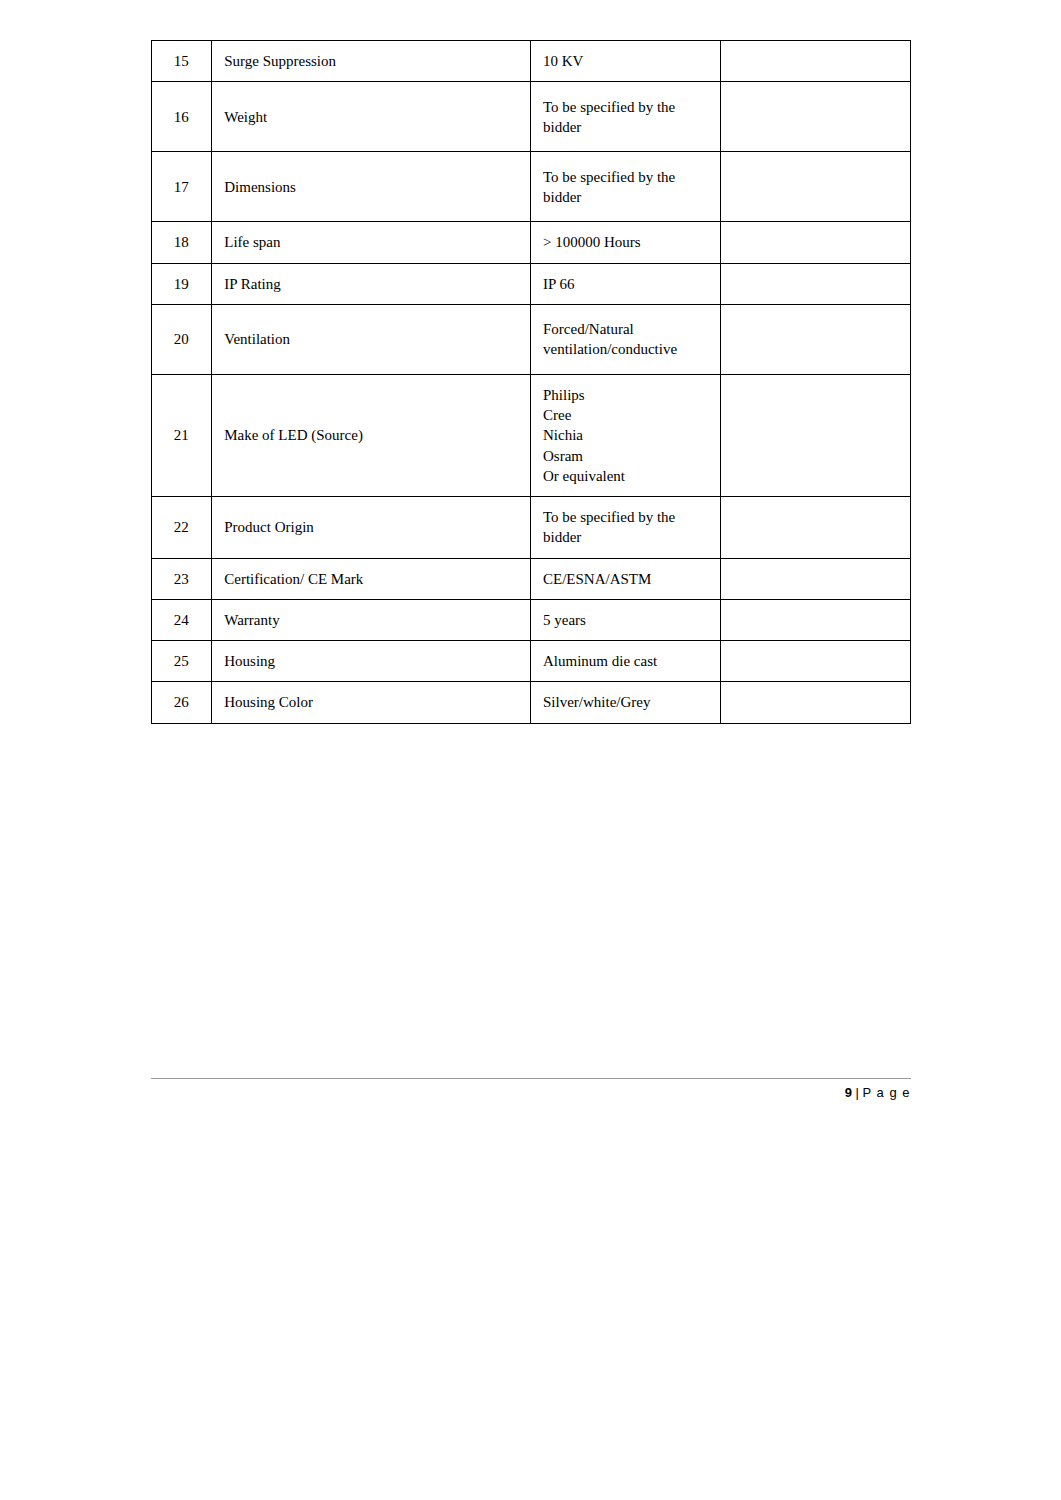| 15 | Surge Suppression | 10 KV | |
| 16 | Weight | To be specified by the bidder | |
| 17 | Dimensions | To be specified by the bidder | |
| 18 | Life span | > 100000 Hours | |
| 19 | IP Rating | IP 66 | |
| 20 | Ventilation | Forced/Natural ventilation/conductive | |
| 21 | Make of LED (Source) | Philips Cree Nichia Osram Or equivalent | |
| 22 | Product Origin | To be specified by the bidder | |
| 23 | Certification/ CE Mark | CE/ESNA/ASTM | |
| 24 | Warranty | 5 years | |
| 25 | Housing | Aluminum die cast | |
| 26 | Housing Color | Silver/white/Grey | |
9 | P a g e